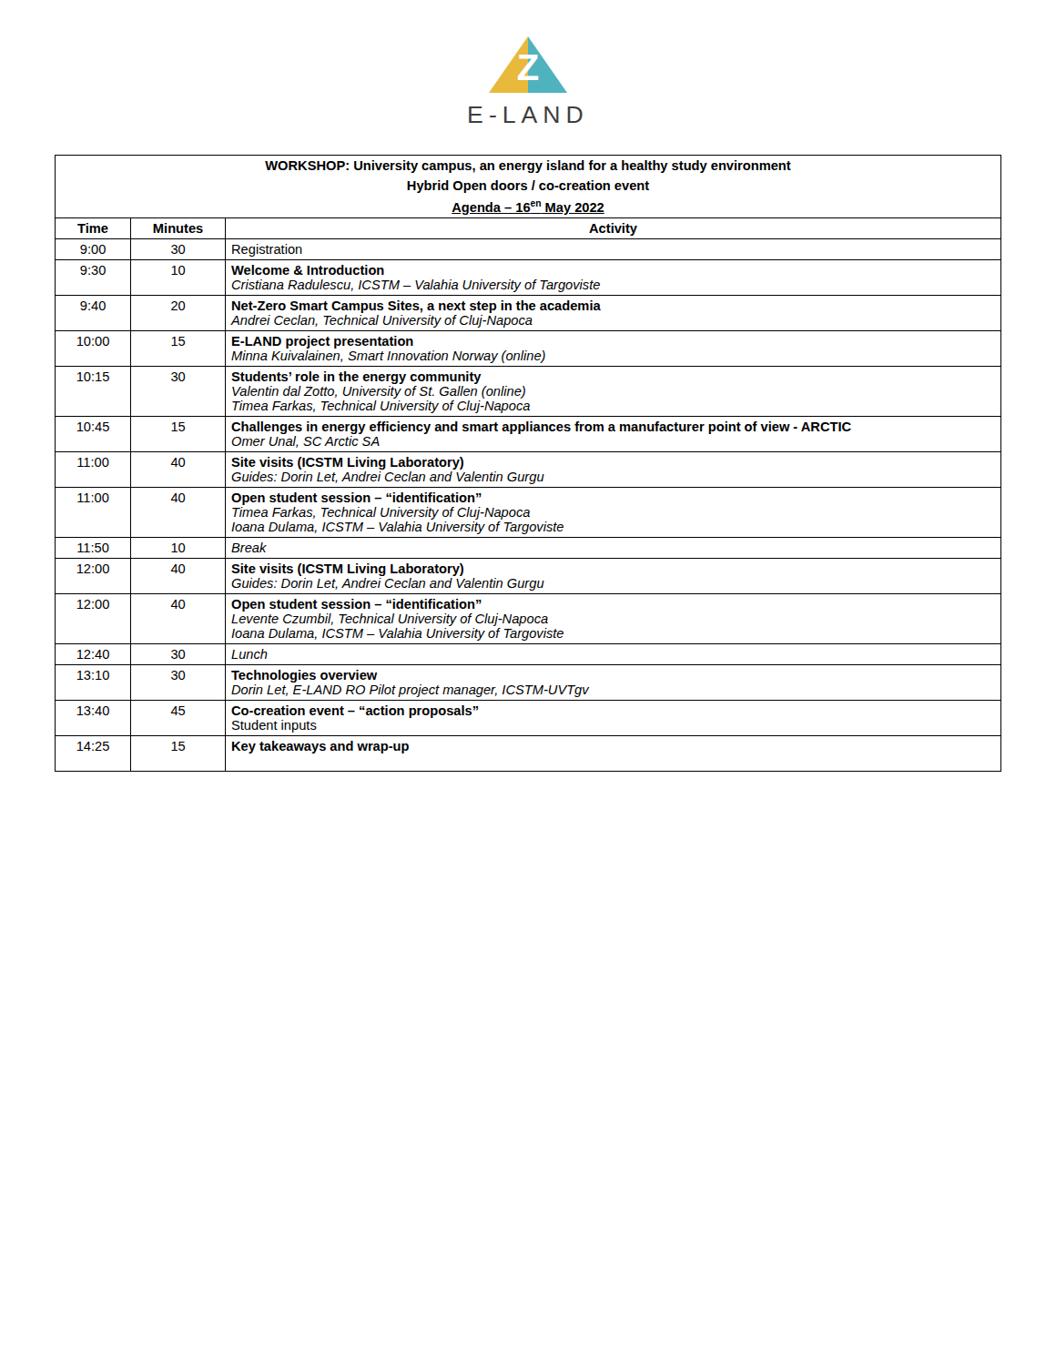Z
E-LAND
| WORKSHOP: University campus, an energy island for a healthy study environment |
| Hybrid Open doors / co-creation event |
| Agenda – 16 en May 2022 |
| Time | Minutes | Activity |
| 9:00 | 30 | Registration |
| 9:30 | 10 | Welcome & Introduction Cristiana Radulescu, ICSTM – Valahia University of Targoviste |
| 9:40 | 20 | Net-Zero Smart Campus Sites, a next step in the academia Andrei Ceclan, Technical University of Cluj-Napoca |
| 10:00 | 15 | E-LAND project presentation Minna Kuivalainen, Smart Innovation Norway (online) |
| 10:15 | 30 | Students’ role in the energy community Valentin dal Zotto, University of St. Gallen (online) Timea Farkas, Technical University of Cluj-Napoca |
| 10:45 | 15 | Challenges in energy efficiency and smart appliances from a manufacturer point of view - ARCTIC Omer Unal, SC Arctic SA |
| 11:00 | 40 | Site visits (ICSTM Living Laboratory) Guides: Dorin Let, Andrei Ceclan and Valentin Gurgu |
| 11:00 | 40 | Open student session – “identification” Timea Farkas, Technical University of Cluj-Napoca Ioana Dulama, ICSTM – Valahia University of Targoviste |
| 11:50 | 10 | Break |
| 12:00 | 40 | Site visits (ICSTM Living Laboratory) Guides: Dorin Let, Andrei Ceclan and Valentin Gurgu |
| 12:00 | 40 | Open student session – “identification” Levente Czumbil, Technical University of Cluj-Napoca Ioana Dulama, ICSTM – Valahia University of Targoviste |
| 12:40 | 30 | Lunch |
| 13:10 | 30 | Technologies overview Dorin Let, E-LAND RO Pilot project manager, ICSTM-UVTgv |
| 13:40 | 45 | Co-creation event – “action proposals” Student inputs |
| 14:25 | 15 | Key takeaways and wrap-up |